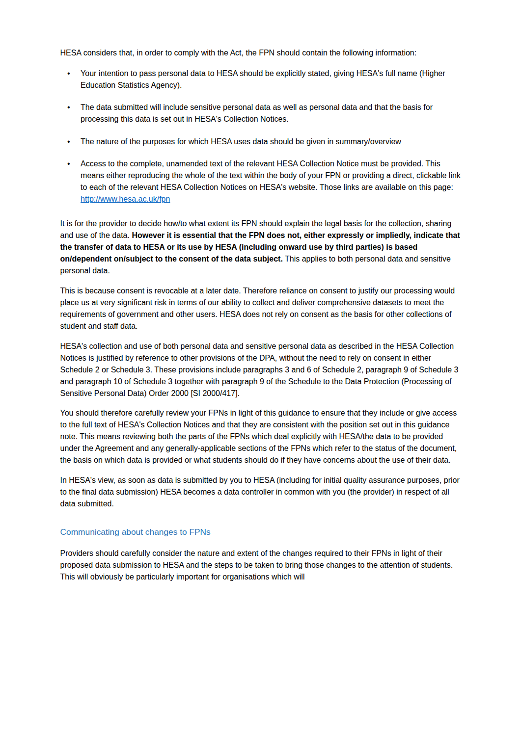HESA considers that, in order to comply with the Act, the FPN should contain the following information:
Your intention to pass personal data to HESA should be explicitly stated, giving HESA's full name (Higher Education Statistics Agency).
The data submitted will include sensitive personal data as well as personal data and that the basis for processing this data is set out in HESA's Collection Notices.
The nature of the purposes for which HESA uses data should be given in summary/overview
Access to the complete, unamended text of the relevant HESA Collection Notice must be provided. This means either reproducing the whole of the text within the body of your FPN or providing a direct, clickable link to each of the relevant HESA Collection Notices on HESA's website. Those links are available on this page: http://www.hesa.ac.uk/fpn
It is for the provider to decide how/to what extent its FPN should explain the legal basis for the collection, sharing and use of the data. However it is essential that the FPN does not, either expressly or impliedly, indicate that the transfer of data to HESA or its use by HESA (including onward use by third parties) is based on/dependent on/subject to the consent of the data subject. This applies to both personal data and sensitive personal data.
This is because consent is revocable at a later date. Therefore reliance on consent to justify our processing would place us at very significant risk in terms of our ability to collect and deliver comprehensive datasets to meet the requirements of government and other users. HESA does not rely on consent as the basis for other collections of student and staff data.
HESA's collection and use of both personal data and sensitive personal data as described in the HESA Collection Notices is justified by reference to other provisions of the DPA, without the need to rely on consent in either Schedule 2 or Schedule 3. These provisions include paragraphs 3 and 6 of Schedule 2, paragraph 9 of Schedule 3 and paragraph 10 of Schedule 3 together with paragraph 9 of the Schedule to the Data Protection (Processing of Sensitive Personal Data) Order 2000 [SI 2000/417].
You should therefore carefully review your FPNs in light of this guidance to ensure that they include or give access to the full text of HESA's Collection Notices and that they are consistent with the position set out in this guidance note. This means reviewing both the parts of the FPNs which deal explicitly with HESA/the data to be provided under the Agreement and any generally-applicable sections of the FPNs which refer to the status of the document, the basis on which data is provided or what students should do if they have concerns about the use of their data.
In HESA's view, as soon as data is submitted by you to HESA (including for initial quality assurance purposes, prior to the final data submission) HESA becomes a data controller in common with you (the provider) in respect of all data submitted.
Communicating about changes to FPNs
Providers should carefully consider the nature and extent of the changes required to their FPNs in light of their proposed data submission to HESA and the steps to be taken to bring those changes to the attention of students. This will obviously be particularly important for organisations which will